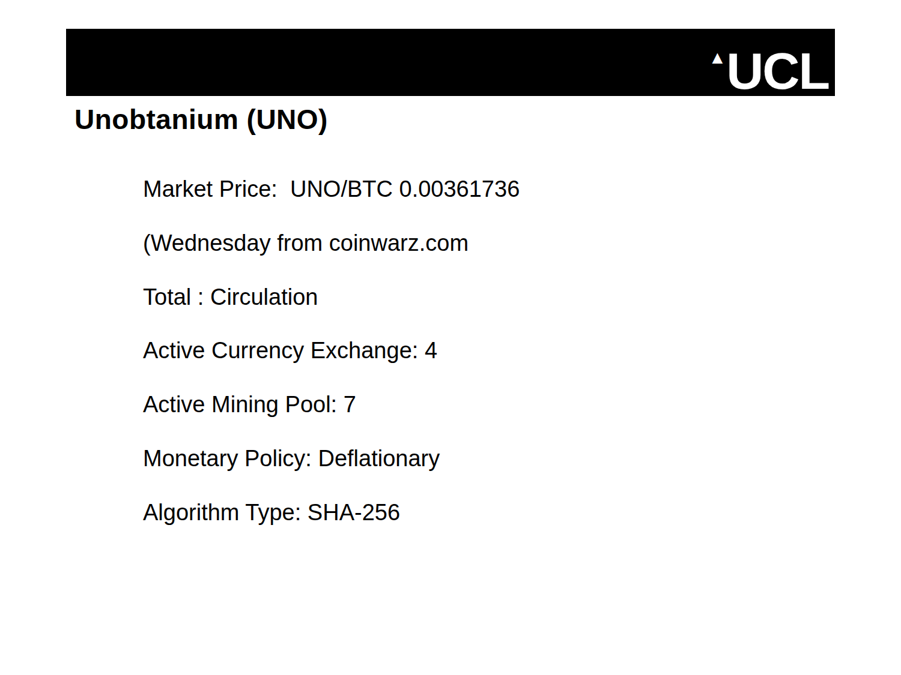▲UCL
Unobtanium (UNO)
Market Price: UNO/BTC 0.00361736
(Wednesday from coinwarz.com
Total : Circulation
Active Currency Exchange: 4
Active Mining Pool: 7
Monetary Policy: Deflationary
Algorithm Type: SHA-256